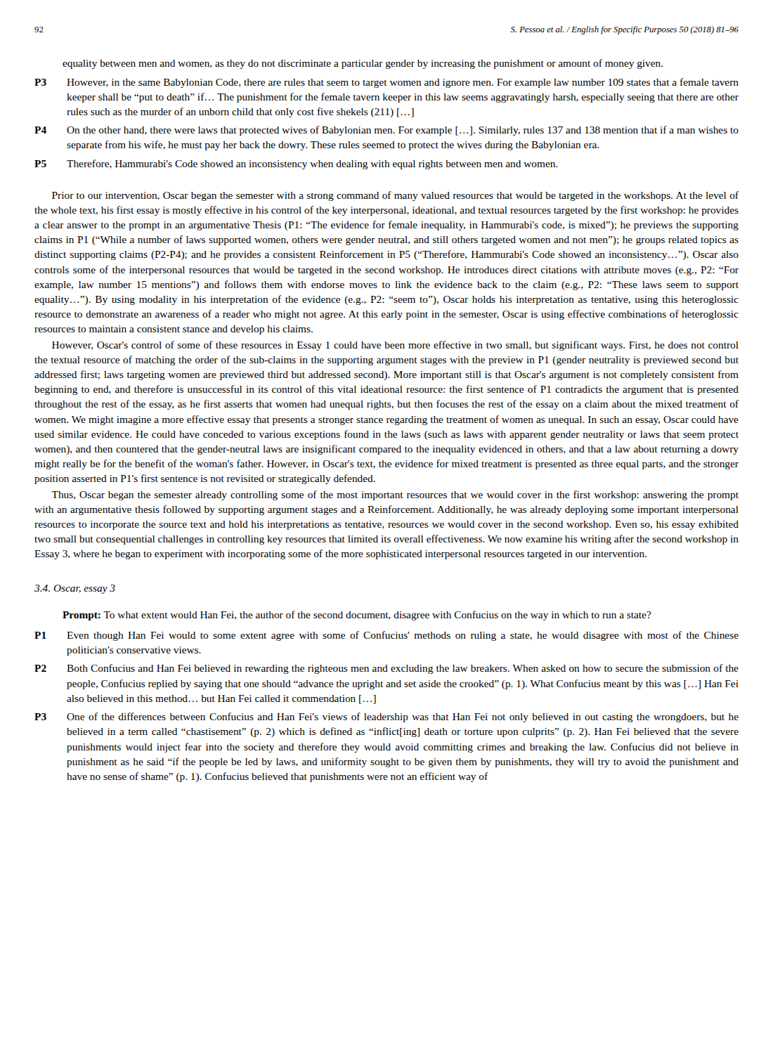92 S. Pessoa et al. / English for Specific Purposes 50 (2018) 81–96
equality between men and women, as they do not discriminate a particular gender by increasing the punishment or amount of money given.
P3 However, in the same Babylonian Code, there are rules that seem to target women and ignore men. For example law number 109 states that a female tavern keeper shall be “put to death” if… The punishment for the female tavern keeper in this law seems aggravatingly harsh, especially seeing that there are other rules such as the murder of an unborn child that only cost five shekels (211) […]
P4 On the other hand, there were laws that protected wives of Babylonian men. For example […]. Similarly, rules 137 and 138 mention that if a man wishes to separate from his wife, he must pay her back the dowry. These rules seemed to protect the wives during the Babylonian era.
P5 Therefore, Hammurabi's Code showed an inconsistency when dealing with equal rights between men and women.
Prior to our intervention, Oscar began the semester with a strong command of many valued resources that would be targeted in the workshops. At the level of the whole text, his first essay is mostly effective in his control of the key interpersonal, ideational, and textual resources targeted by the first workshop: he provides a clear answer to the prompt in an argumentative Thesis (P1: “The evidence for female inequality, in Hammurabi's code, is mixed”); he previews the supporting claims in P1 (“While a number of laws supported women, others were gender neutral, and still others targeted women and not men”); he groups related topics as distinct supporting claims (P2-P4); and he provides a consistent Reinforcement in P5 (“Therefore, Hammurabi's Code showed an inconsistency…”). Oscar also controls some of the interpersonal resources that would be targeted in the second workshop. He introduces direct citations with attribute moves (e.g., P2: “For example, law number 15 mentions”) and follows them with endorse moves to link the evidence back to the claim (e.g., P2: “These laws seem to support equality…”). By using modality in his interpretation of the evidence (e.g., P2: “seem to”), Oscar holds his interpretation as tentative, using this heteroglossic resource to demonstrate an awareness of a reader who might not agree. At this early point in the semester, Oscar is using effective combinations of heteroglossic resources to maintain a consistent stance and develop his claims.
However, Oscar's control of some of these resources in Essay 1 could have been more effective in two small, but significant ways. First, he does not control the textual resource of matching the order of the sub-claims in the supporting argument stages with the preview in P1 (gender neutrality is previewed second but addressed first; laws targeting women are previewed third but addressed second). More important still is that Oscar's argument is not completely consistent from beginning to end, and therefore is unsuccessful in its control of this vital ideational resource: the first sentence of P1 contradicts the argument that is presented throughout the rest of the essay, as he first asserts that women had unequal rights, but then focuses the rest of the essay on a claim about the mixed treatment of women. We might imagine a more effective essay that presents a stronger stance regarding the treatment of women as unequal. In such an essay, Oscar could have used similar evidence. He could have conceded to various exceptions found in the laws (such as laws with apparent gender neutrality or laws that seem protect women), and then countered that the gender-neutral laws are insignificant compared to the inequality evidenced in others, and that a law about returning a dowry might really be for the benefit of the woman's father. However, in Oscar's text, the evidence for mixed treatment is presented as three equal parts, and the stronger position asserted in P1's first sentence is not revisited or strategically defended.
Thus, Oscar began the semester already controlling some of the most important resources that we would cover in the first workshop: answering the prompt with an argumentative thesis followed by supporting argument stages and a Reinforcement. Additionally, he was already deploying some important interpersonal resources to incorporate the source text and hold his interpretations as tentative, resources we would cover in the second workshop. Even so, his essay exhibited two small but consequential challenges in controlling key resources that limited its overall effectiveness. We now examine his writing after the second workshop in Essay 3, where he began to experiment with incorporating some of the more sophisticated interpersonal resources targeted in our intervention.
3.4. Oscar, essay 3
Prompt: To what extent would Han Fei, the author of the second document, disagree with Confucius on the way in which to run a state?
P1 Even though Han Fei would to some extent agree with some of Confucius' methods on ruling a state, he would disagree with most of the Chinese politician's conservative views.
P2 Both Confucius and Han Fei believed in rewarding the righteous men and excluding the law breakers. When asked on how to secure the submission of the people, Confucius replied by saying that one should “advance the upright and set aside the crooked” (p. 1). What Confucius meant by this was […] Han Fei also believed in this method… but Han Fei called it commendation […]
P3 One of the differences between Confucius and Han Fei's views of leadership was that Han Fei not only believed in out casting the wrongdoers, but he believed in a term called “chastisement” (p. 2) which is defined as “inflict[ing] death or torture upon culprits” (p. 2). Han Fei believed that the severe punishments would inject fear into the society and therefore they would avoid committing crimes and breaking the law. Confucius did not believe in punishment as he said “if the people be led by laws, and uniformity sought to be given them by punishments, they will try to avoid the punishment and have no sense of shame” (p. 1). Confucius believed that punishments were not an efficient way of